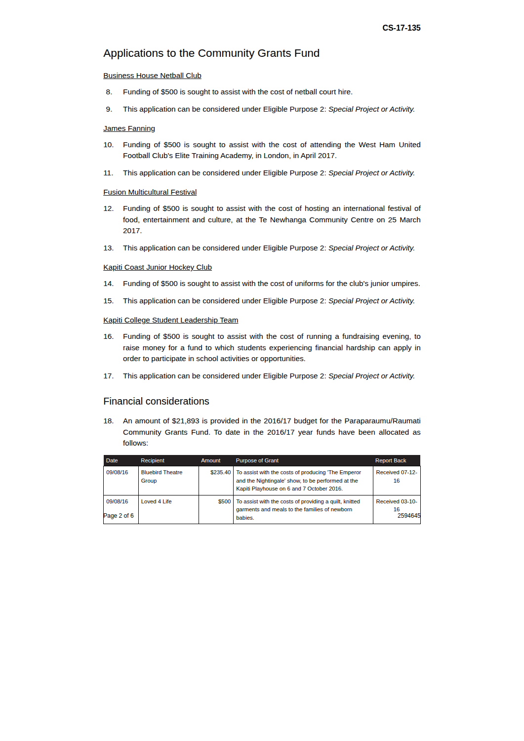CS-17-135
Applications to the Community Grants Fund
Business House Netball Club
Funding of $500 is sought to assist with the cost of netball court hire.
This application can be considered under Eligible Purpose 2: Special Project or Activity.
James Fanning
Funding of $500 is sought to assist with the cost of attending the West Ham United Football Club's Elite Training Academy, in London, in April 2017.
This application can be considered under Eligible Purpose 2: Special Project or Activity.
Fusion Multicultural Festival
Funding of $500 is sought to assist with the cost of hosting an international festival of food, entertainment and culture, at the Te Newhanga Community Centre on 25 March 2017.
This application can be considered under Eligible Purpose 2: Special Project or Activity.
Kapiti Coast Junior Hockey Club
Funding of $500 is sought to assist with the cost of uniforms for the club's junior umpires.
This application can be considered under Eligible Purpose 2: Special Project or Activity.
Kapiti College Student Leadership Team
Funding of $500 is sought to assist with the cost of running a fundraising evening, to raise money for a fund to which students experiencing financial hardship can apply in order to participate in school activities or opportunities.
This application can be considered under Eligible Purpose 2: Special Project or Activity.
Financial considerations
An amount of $21,893 is provided in the 2016/17 budget for the Paraparaumu/Raumati Community Grants Fund. To date in the 2016/17 year funds have been allocated as follows:
| Date | Recipient | Amount | Purpose of Grant | Report Back |
| --- | --- | --- | --- | --- |
| 09/08/16 | Bluebird Theatre Group | $235.40 | To assist with the costs of producing 'The Emperor and the Nightingale' show, to be performed at the Kapiti Playhouse on 6 and 7 October 2016. | Received 07-12-16 |
| 09/08/16 | Loved 4 Life | $500 | To assist with the costs of providing a quilt, knitted garments and meals to the families of newborn babies. | Received 03-10-16 |
Page 2 of 6 2594645